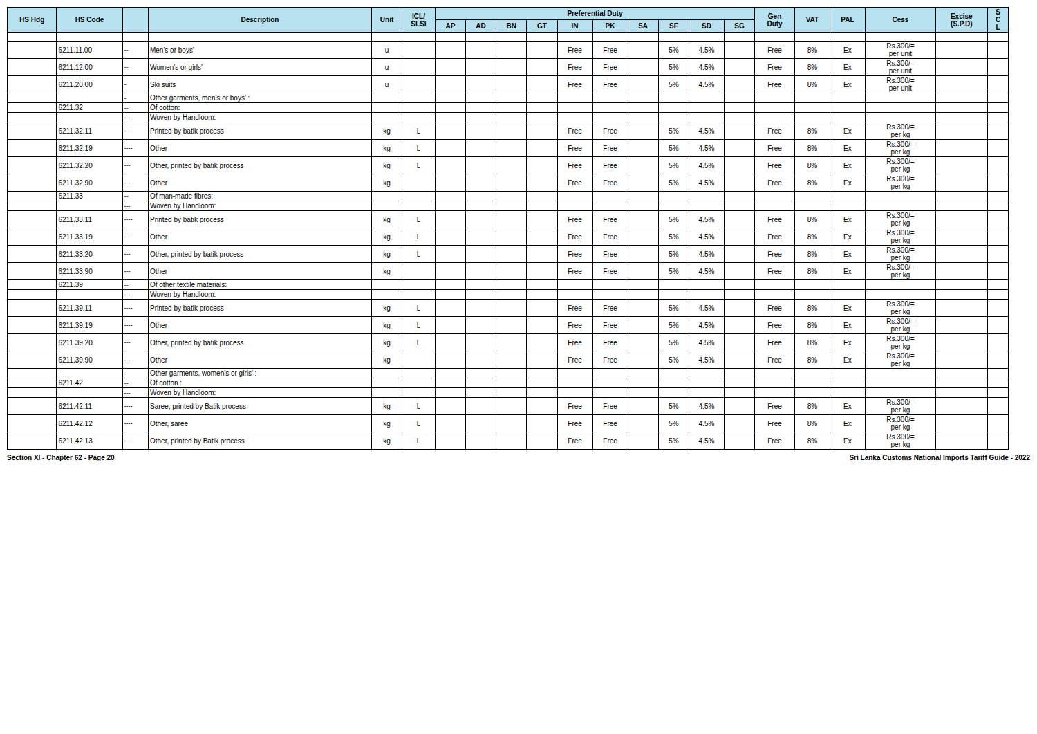| HS Hdg | HS Code | | Description | Unit | ICL/ SLSI | Preferential Duty | Gen Duty | VAT | PAL | Cess | Excise (S.P.D) | S C L |
| --- | --- | --- | --- | --- | --- | --- | --- | --- | --- | --- | --- | --- |
| AP | AD | BN | GT | IN | PK | SA | SF | SD | SG |
| | 6211.11.00 | -- | Men's or boys' | u | | | | | | Free | Free | | 5% | 4.5% | | Free | 8% | Ex | Rs.300/= per unit | | |
| | 6211.12.00 | -- | Women's or girls' | u | | | | | | Free | Free | | 5% | 4.5% | | Free | 8% | Ex | Rs.300/= per unit | | |
| | 6211.20.00 | - | Ski suits | u | | | | | | Free | Free | | 5% | 4.5% | | Free | 8% | Ex | Rs.300/= per unit | | |
| | | - | Other garments, men's or boys' : | | | | | | | | | | | | | | | | | | |
| | 6211.32 | -- | Of cotton: | | | | | | | | | | | | | | | | | | |
| | | --- | Woven by Handloom: | | | | | | | | | | | | | | | | | | |
| | 6211.32.11 | ---- | Printed by batik process | kg | L | | | | | Free | Free | | 5% | 4.5% | | Free | 8% | Ex | Rs.300/= per kg | | |
| | 6211.32.19 | ---- | Other | kg | L | | | | | Free | Free | | 5% | 4.5% | | Free | 8% | Ex | Rs.300/= per kg | | |
| | 6211.32.20 | --- | Other, printed by batik process | kg | L | | | | | Free | Free | | 5% | 4.5% | | Free | 8% | Ex | Rs.300/= per kg | | |
| | 6211.32.90 | --- | Other | kg | | | | | | Free | Free | | 5% | 4.5% | | Free | 8% | Ex | Rs.300/= per kg | | |
| | 6211.33 | -- | Of man-made fibres: | | | | | | | | | | | | | | | | | | |
| | | --- | Woven by Handloom: | | | | | | | | | | | | | | | | | | |
| | 6211.33.11 | ---- | Printed by batik process | kg | L | | | | | Free | Free | | 5% | 4.5% | | Free | 8% | Ex | Rs.300/= per kg | | |
| | 6211.33.19 | ---- | Other | kg | L | | | | | Free | Free | | 5% | 4.5% | | Free | 8% | Ex | Rs.300/= per kg | | |
| | 6211.33.20 | --- | Other, printed by batik process | kg | L | | | | | Free | Free | | 5% | 4.5% | | Free | 8% | Ex | Rs.300/= per kg | | |
| | 6211.33.90 | --- | Other | kg | | | | | | Free | Free | | 5% | 4.5% | | Free | 8% | Ex | Rs.300/= per kg | | |
| | 6211.39 | -- | Of other textile materials: | | | | | | | | | | | | | | | | | | |
| | | --- | Woven by Handloom: | | | | | | | | | | | | | | | | | | |
| | 6211.39.11 | ---- | Printed by batik process | kg | L | | | | | Free | Free | | 5% | 4.5% | | Free | 8% | Ex | Rs.300/= per kg | | |
| | 6211.39.19 | ---- | Other | kg | L | | | | | Free | Free | | 5% | 4.5% | | Free | 8% | Ex | Rs.300/= per kg | | |
| | 6211.39.20 | --- | Other, printed by batik process | kg | L | | | | | Free | Free | | 5% | 4.5% | | Free | 8% | Ex | Rs.300/= per kg | | |
| | 6211.39.90 | --- | Other | kg | | | | | | Free | Free | | 5% | 4.5% | | Free | 8% | Ex | Rs.300/= per kg | | |
| | | - | Other garments, women's or girls' : | | | | | | | | | | | | | | | | | | |
| | 6211.42 | -- | Of cotton : | | | | | | | | | | | | | | | | | | |
| | | --- | Woven by Handloom: | | | | | | | | | | | | | | | | | | |
| | 6211.42.11 | ---- | Saree, printed by Batik process | kg | L | | | | | Free | Free | | 5% | 4.5% | | Free | 8% | Ex | Rs.300/= per kg | | |
| | 6211.42.12 | ---- | Other, saree | kg | L | | | | | Free | Free | | 5% | 4.5% | | Free | 8% | Ex | Rs.300/= per kg | | |
| | 6211.42.13 | ---- | Other, printed by Batik process | kg | L | | | | | Free | Free | | 5% | 4.5% | | Free | 8% | Ex | Rs.300/= per kg | | |
Section XI - Chapter 62 - Page 20
Sri Lanka Customs National Imports Tariff Guide - 2022